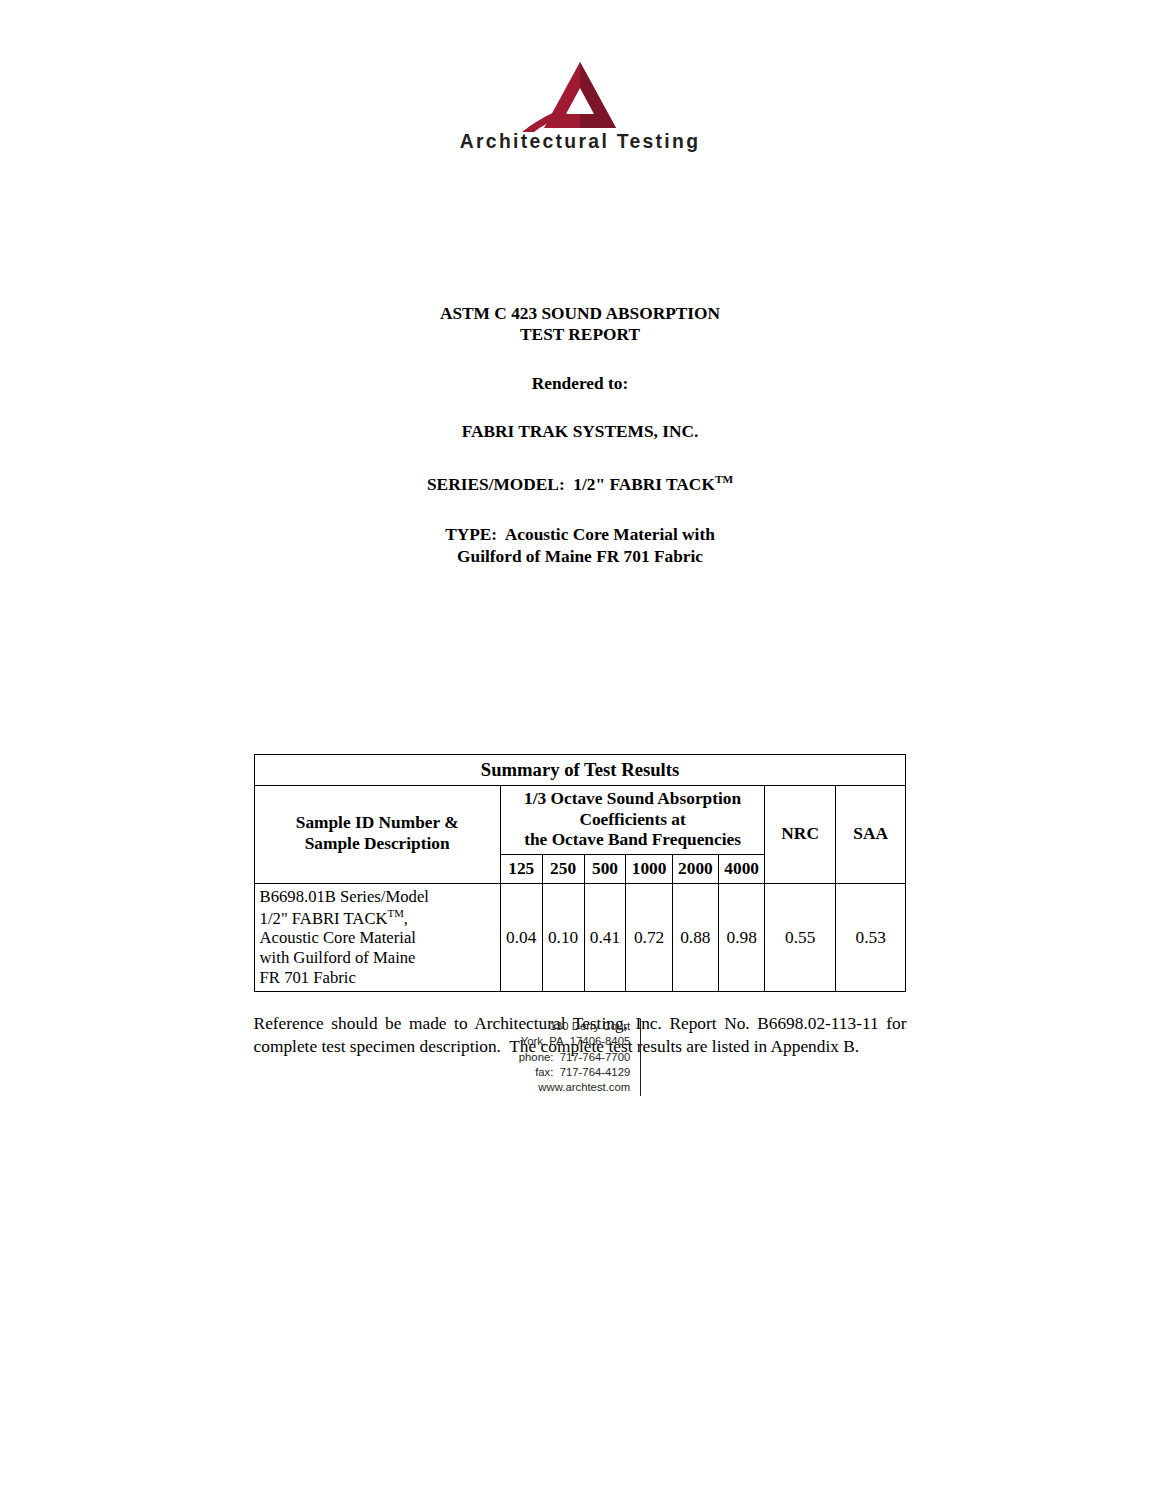Architectural Testing
ASTM C 423 SOUND ABSORPTION
TEST REPORT
Rendered to:
FABRI TRAK SYSTEMS, INC.
SERIES/MODEL: 1/2" FABRI TACKTM
TYPE: Acoustic Core Material with
Guilford of Maine FR 701 Fabric
| Summary of Test Results |
| Sample ID Number & Sample Description | 1/3 Octave Sound Absorption Coefficients at the Octave Band Frequencies | NRC | SAA |
| 125 | 250 | 500 | 1000 | 2000 | 4000 |
| B6698.01B Series/Model 1/2" FABRI TACK TM , Acoustic Core Material with Guilford of Maine FR 701 Fabric | 0.04 | 0.10 | 0.41 | 0.72 | 0.88 | 0.98 | 0.55 | 0.53 |
Reference should be made to Architectural Testing, Inc. Report No. B6698.02-113-11 for complete test specimen description. The complete test results are listed in Appendix B.
130 Derry Court
York, PA 17406-8405
phone: 717-764-7700
fax: 717-764-4129
www.archtest.com